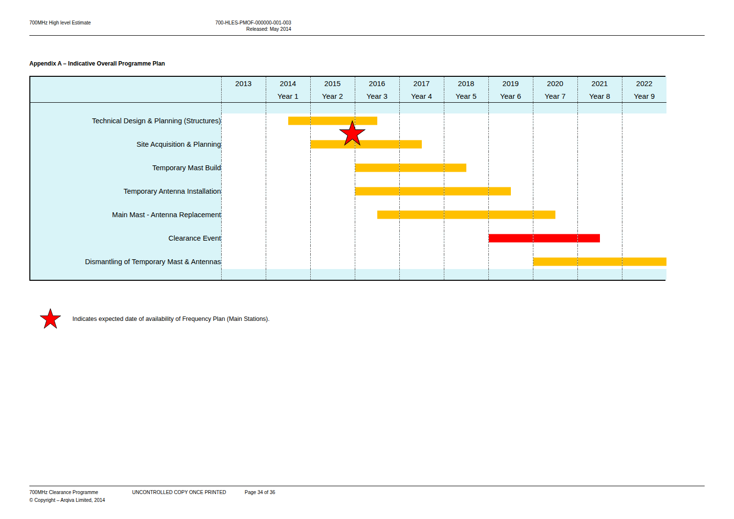700MHz High level Estimate
700-HLES-PMOF-000000-001-003
Released: May 2014
Appendix A – Indicative Overall Programme Plan
| | 2013 | 2014 | 2015 | 2016 | 2017 | 2018 | 2019 | 2020 | 2021 | 2022 |
| --- | --- | --- | --- | --- | --- | --- | --- | --- | --- | --- |
| | | Year 1 | Year 2 | Year 3 | Year 4 | Year 5 | Year 6 | Year 7 | Year 8 | Year 9 |
| Technical Design & Planning (Structures) | | | | | | | | | | |
| Site Acquisition & Planning | | | | | | | | | | |
| Temporary Mast Build | | | | | | | | | | |
| Temporary Antenna Installation | | | | | | | | | | |
| Main Mast - Antenna Replacement | | | | | | | | | | |
| Clearance Event | | | | | | | | | | |
| Dismantling of Temporary Mast & Antennas | | | | | | | | | | |
Indicates expected date of availability of Frequency Plan (Main Stations).
700MHz Clearance Programme
UNCONTROLLED COPY ONCE PRINTED
Page 34 of 36
© Copyright – Arqiva Limited, 2014